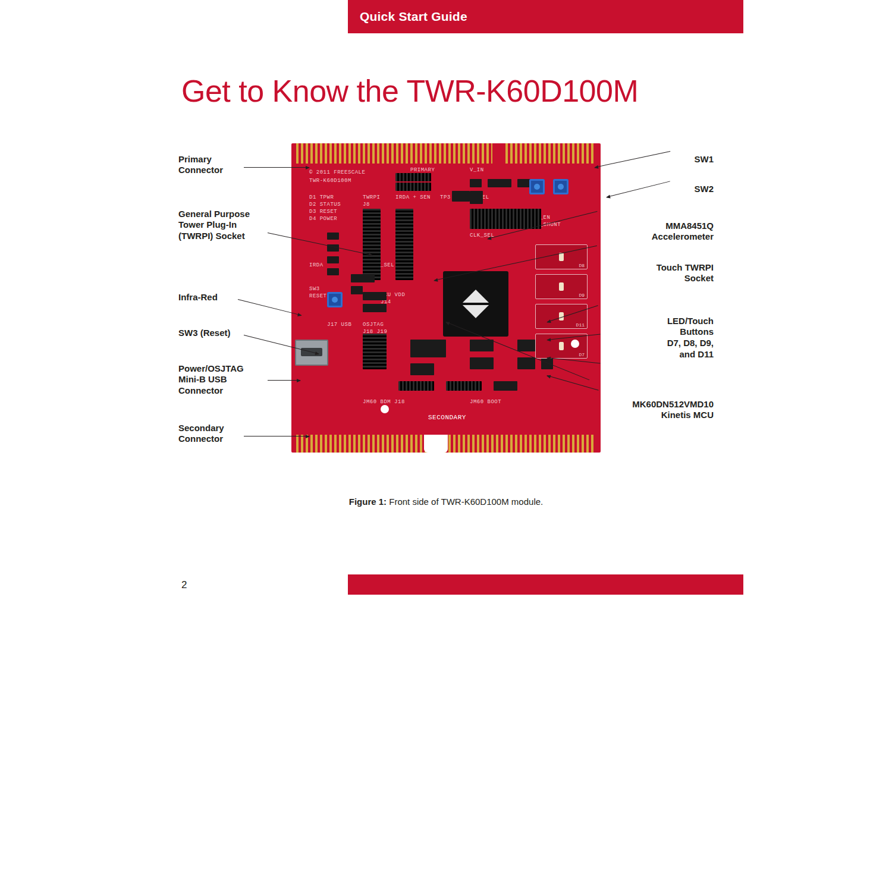Quick Start Guide
Get to Know the TWR-K60D100M
© 2011 FREESCALE
TWR-K60D100M
PRIMARY
V_IN
D1 TPWR
D2 STATUS
D3 RESET
D4 POWER
TWRPI
J8
IRDA + SEN
TP3 RSTOUT_SEL
TOUCH
TWRPI
CLK_SEL
OSC_EN
POT_SHUNT
IRDA
SW3
RESET
J17 USB
OSJTAG
J18 J19
V_BRD_SEL
J3
MCU VDD
J14
JM60 BDM J18
JM60 BOOT
SECONDARY
3.3V
D11
D8
D9
D11
D7
Primary
Connector
General Purpose
Tower Plug-In
(TWRPI) Socket
Infra-Red
SW3 (Reset)
Power/OSJTAG
Mini-B USB
Connector
Secondary
Connector
SW1
SW2
MMA8451Q
Accelerometer
Touch TWRPI
Socket
LED/Touch
Buttons
D7, D8, D9,
and D11
MK60DN512VMD10
Kinetis MCU
Figure 1: Front side of TWR-K60D100M module.
2